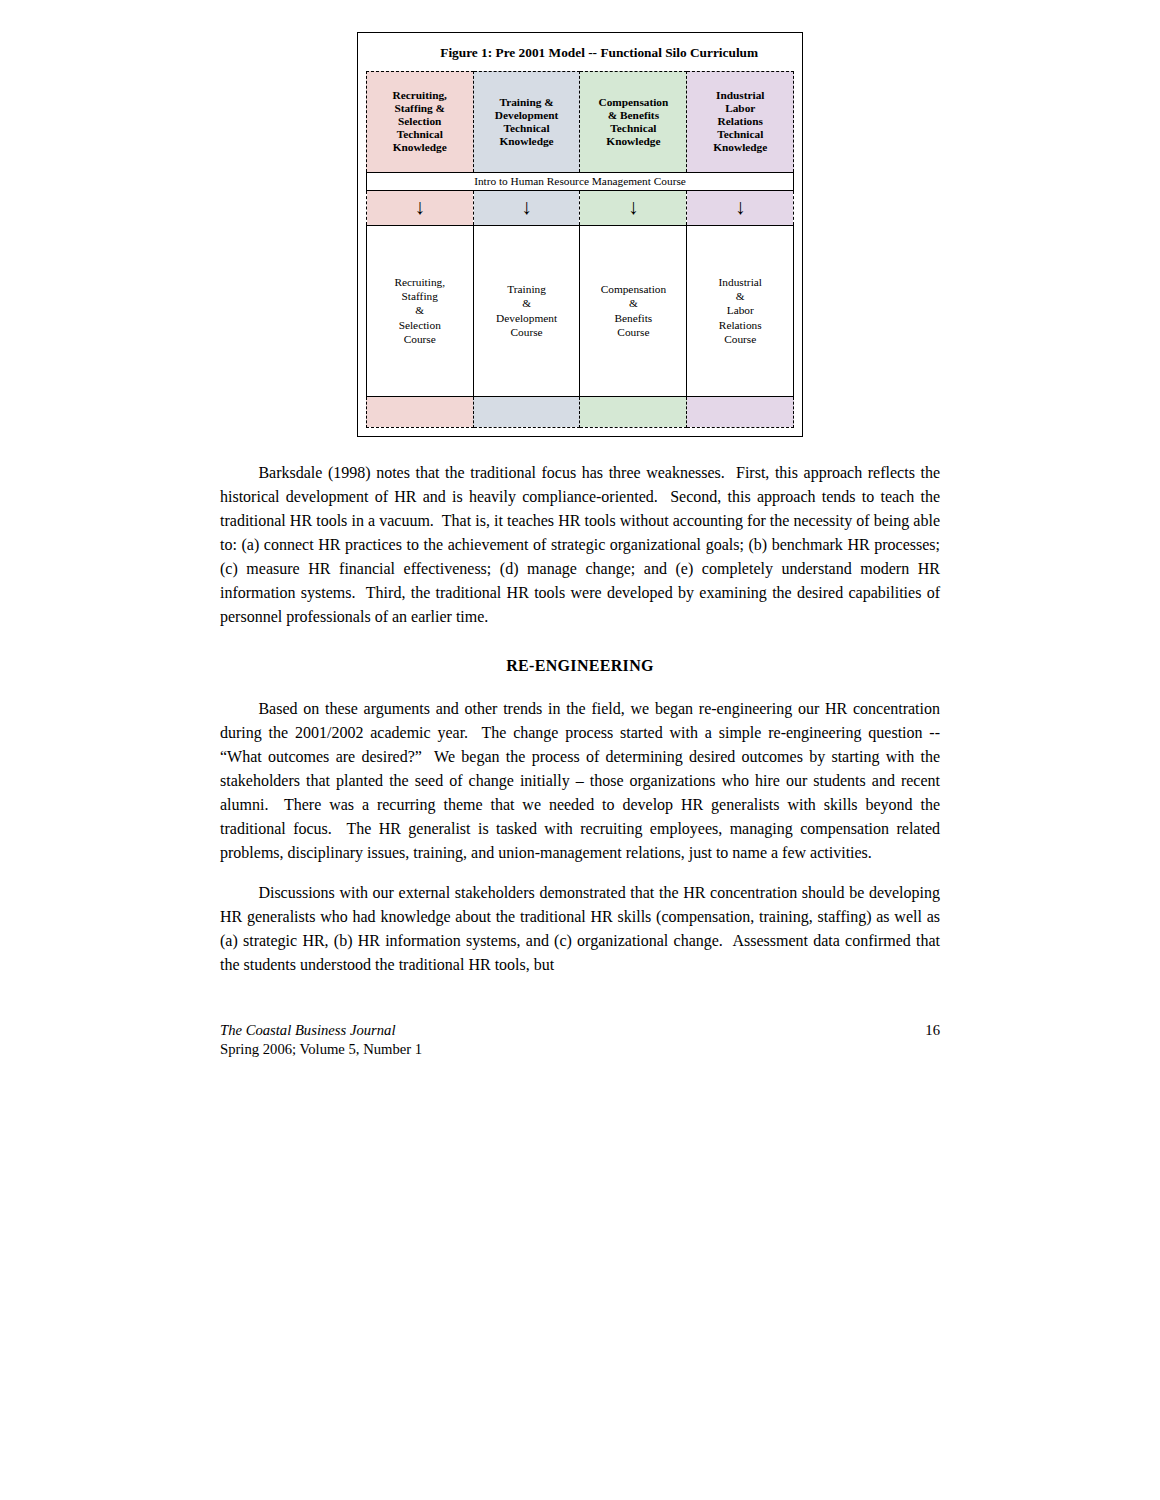Figure 1: Pre 2001 Model -- Functional Silo Curriculum
| Recruiting, Staffing & Selection Technical Knowledge | Training & Development Technical Knowledge | Compensation & Benefits Technical Knowledge | Industrial Labor Relations Technical Knowledge |
| Intro to Human Resource Management Course |
| ↓ | ↓ | ↓ | ↓ |
| Recruiting, Staffing & Selection Course | Training & Development Course | Compensation & Benefits Course | Industrial & Labor Relations Course |
Barksdale (1998) notes that the traditional focus has three weaknesses. First, this approach reflects the historical development of HR and is heavily compliance-oriented. Second, this approach tends to teach the traditional HR tools in a vacuum. That is, it teaches HR tools without accounting for the necessity of being able to: (a) connect HR practices to the achievement of strategic organizational goals; (b) benchmark HR processes; (c) measure HR financial effectiveness; (d) manage change; and (e) completely understand modern HR information systems. Third, the traditional HR tools were developed by examining the desired capabilities of personnel professionals of an earlier time.
RE-ENGINEERING
Based on these arguments and other trends in the field, we began re-engineering our HR concentration during the 2001/2002 academic year. The change process started with a simple re-engineering question -- “What outcomes are desired?” We began the process of determining desired outcomes by starting with the stakeholders that planted the seed of change initially – those organizations who hire our students and recent alumni. There was a recurring theme that we needed to develop HR generalists with skills beyond the traditional focus. The HR generalist is tasked with recruiting employees, managing compensation related problems, disciplinary issues, training, and union-management relations, just to name a few activities.
Discussions with our external stakeholders demonstrated that the HR concentration should be developing HR generalists who had knowledge about the traditional HR skills (compensation, training, staffing) as well as (a) strategic HR, (b) HR information systems, and (c) organizational change. Assessment data confirmed that the students understood the traditional HR tools, but
The Coastal Business Journal
Spring 2006; Volume 5, Number 1 16